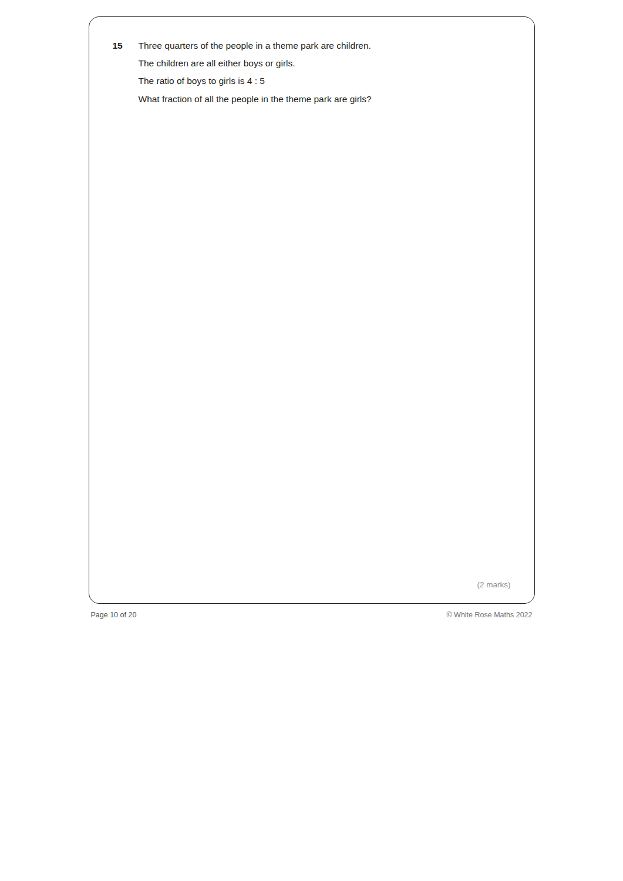15
Three quarters of the people in a theme park are children.
The children are all either boys or girls.
The ratio of boys to girls is 4 : 5
What fraction of all the people in the theme park are girls?
(2 marks)
Page 10 of 20
© White Rose Maths 2022